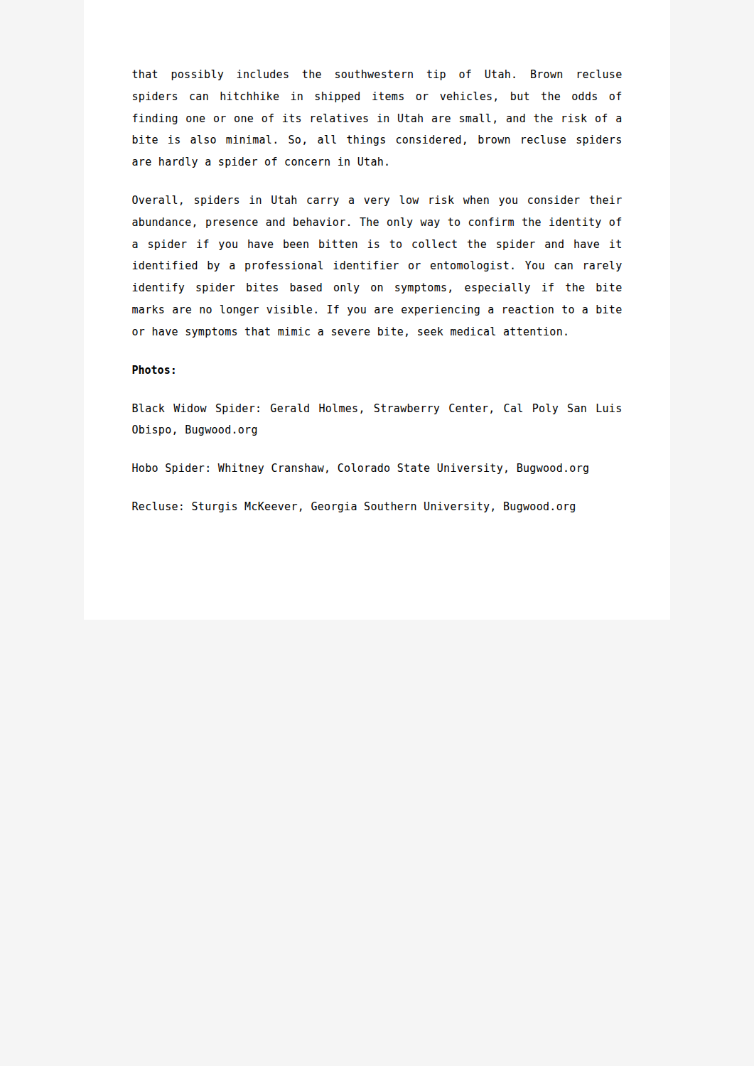that possibly includes the southwestern tip of Utah. Brown recluse spiders can hitchhike in shipped items or vehicles, but the odds of finding one or one of its relatives in Utah are small, and the risk of a bite is also minimal. So, all things considered, brown recluse spiders are hardly a spider of concern in Utah.
Overall, spiders in Utah carry a very low risk when you consider their abundance, presence and behavior. The only way to confirm the identity of a spider if you have been bitten is to collect the spider and have it identified by a professional identifier or entomologist. You can rarely identify spider bites based only on symptoms, especially if the bite marks are no longer visible. If you are experiencing a reaction to a bite or have symptoms that mimic a severe bite, seek medical attention.
Photos:
Black Widow Spider: Gerald Holmes, Strawberry Center, Cal Poly San Luis Obispo, Bugwood.org
Hobo Spider: Whitney Cranshaw, Colorado State University, Bugwood.org
Recluse: Sturgis McKeever, Georgia Southern University, Bugwood.org